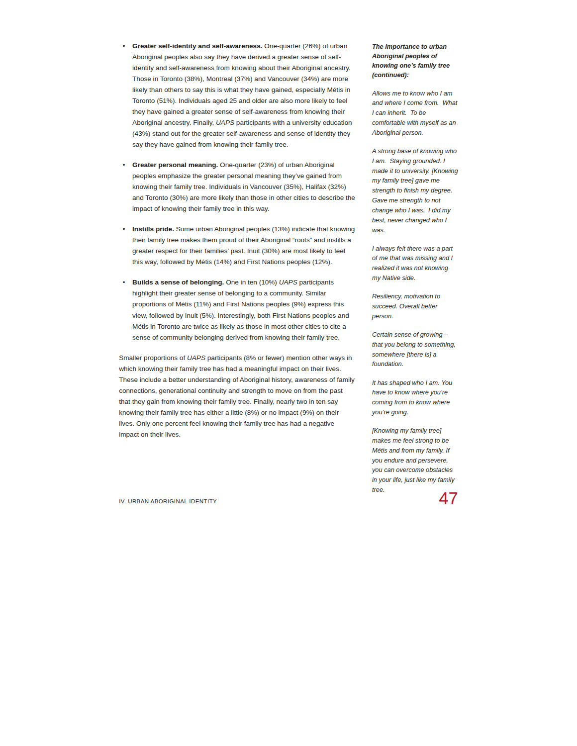Greater self-identity and self-awareness. One-quarter (26%) of urban Aboriginal peoples also say they have derived a greater sense of self-identity and self-awareness from knowing about their Aboriginal ancestry. Those in Toronto (38%), Montreal (37%) and Vancouver (34%) are more likely than others to say this is what they have gained, especially Métis in Toronto (51%). Individuals aged 25 and older are also more likely to feel they have gained a greater sense of self-awareness from knowing their Aboriginal ancestry. Finally, UAPS participants with a university education (43%) stand out for the greater self-awareness and sense of identity they say they have gained from knowing their family tree.
Greater personal meaning. One-quarter (23%) of urban Aboriginal peoples emphasize the greater personal meaning they’ve gained from knowing their family tree. Individuals in Vancouver (35%), Halifax (32%) and Toronto (30%) are more likely than those in other cities to describe the impact of knowing their family tree in this way.
Instills pride. Some urban Aboriginal peoples (13%) indicate that knowing their family tree makes them proud of their Aboriginal “roots” and instills a greater respect for their families’ past. Inuit (30%) are most likely to feel this way, followed by Métis (14%) and First Nations peoples (12%).
Builds a sense of belonging. One in ten (10%) UAPS participants highlight their greater sense of belonging to a community. Similar proportions of Métis (11%) and First Nations peoples (9%) express this view, followed by Inuit (5%). Interestingly, both First Nations peoples and Métis in Toronto are twice as likely as those in most other cities to cite a sense of community belonging derived from knowing their family tree.
Smaller proportions of UAPS participants (8% or fewer) mention other ways in which knowing their family tree has had a meaningful impact on their lives. These include a better understanding of Aboriginal history, awareness of family connections, generational continuity and strength to move on from the past that they gain from knowing their family tree. Finally, nearly two in ten say knowing their family tree has either a little (8%) or no impact (9%) on their lives. Only one percent feel knowing their family tree has had a negative impact on their lives.
The importance to urban Aboriginal peoples of knowing one’s family tree (continued):
Allows me to know who I am and where I come from. What I can inherit. To be comfortable with myself as an Aboriginal person.
A strong base of knowing who I am. Staying grounded. I made it to university. [Knowing my family tree] gave me strength to finish my degree. Gave me strength to not change who I was. I did my best, never changed who I was.
I always felt there was a part of me that was missing and I realized it was not knowing my Native side.
Resiliency, motivation to succeed. Overall better person.
Certain sense of growing – that you belong to something, somewhere [there is] a foundation.
It has shaped who I am. You have to know where you’re coming from to know where you’re going.
[Knowing my family tree] makes me feel strong to be Métis and from my family. If you endure and persevere, you can overcome obstacles in your life, just like my family tree.
IV. Urban Aboriginal Identity
47